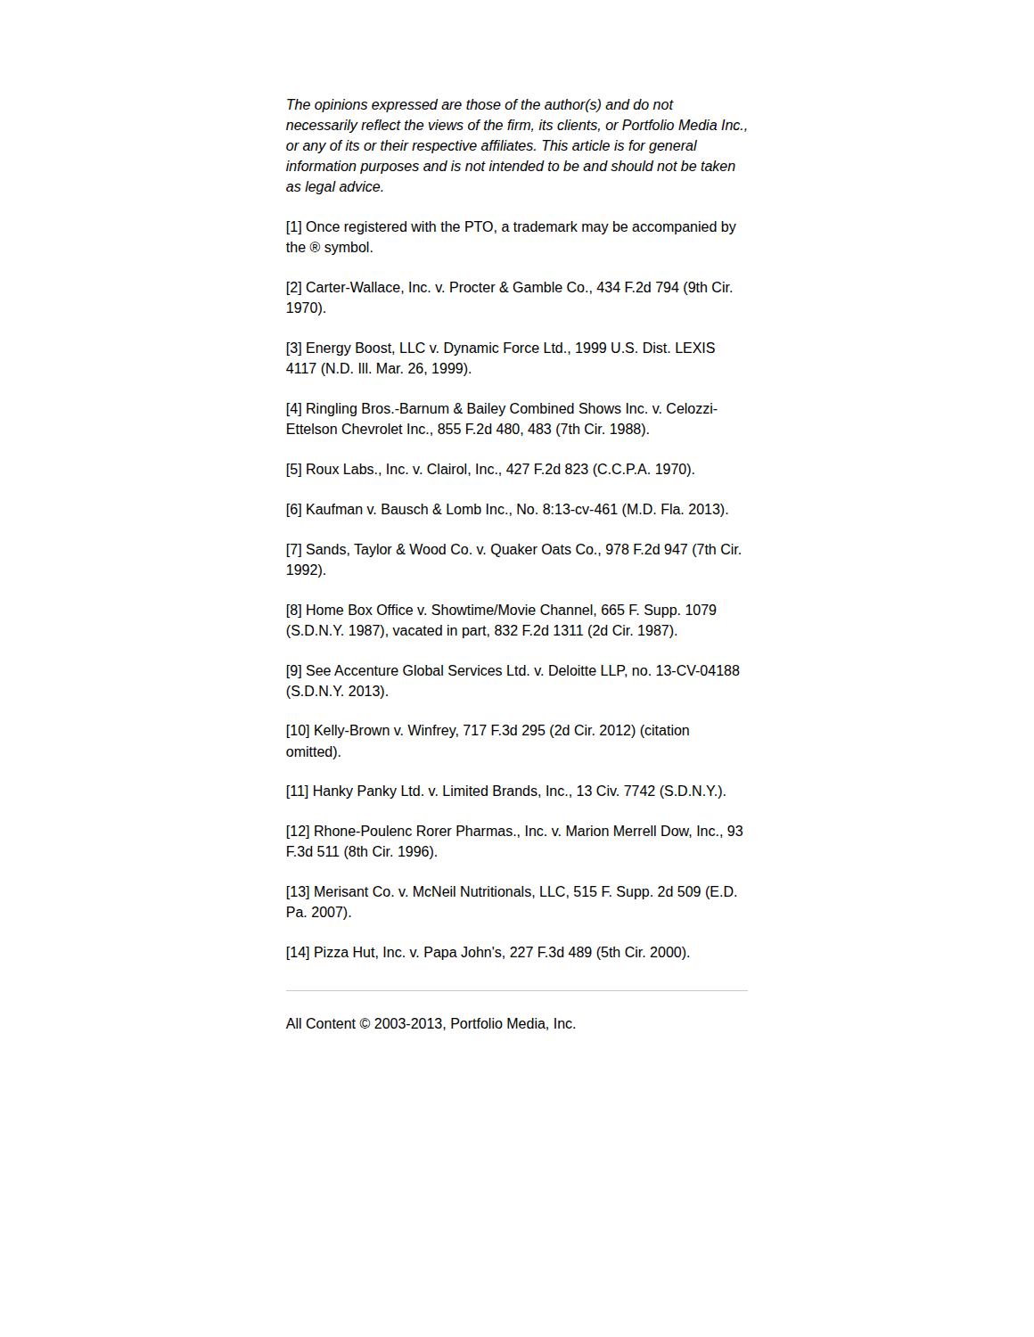The opinions expressed are those of the author(s) and do not necessarily reflect the views of the firm, its clients, or Portfolio Media Inc., or any of its or their respective affiliates. This article is for general information purposes and is not intended to be and should not be taken as legal advice.
[1] Once registered with the PTO, a trademark may be accompanied by the ® symbol.
[2] Carter-Wallace, Inc. v. Procter & Gamble Co., 434 F.2d 794 (9th Cir. 1970).
[3] Energy Boost, LLC v. Dynamic Force Ltd., 1999 U.S. Dist. LEXIS 4117 (N.D. Ill. Mar. 26, 1999).
[4] Ringling Bros.-Barnum & Bailey Combined Shows Inc. v. Celozzi-Ettelson Chevrolet Inc., 855 F.2d 480, 483 (7th Cir. 1988).
[5] Roux Labs., Inc. v. Clairol, Inc., 427 F.2d 823 (C.C.P.A. 1970).
[6] Kaufman v. Bausch & Lomb Inc., No. 8:13-cv-461 (M.D. Fla. 2013).
[7] Sands, Taylor & Wood Co. v. Quaker Oats Co., 978 F.2d 947 (7th Cir. 1992).
[8] Home Box Office v. Showtime/Movie Channel, 665 F. Supp. 1079 (S.D.N.Y. 1987), vacated in part, 832 F.2d 1311 (2d Cir. 1987).
[9] See Accenture Global Services Ltd. v. Deloitte LLP, no. 13-CV-04188 (S.D.N.Y. 2013).
[10] Kelly-Brown v. Winfrey, 717 F.3d 295 (2d Cir. 2012) (citation omitted).
[11] Hanky Panky Ltd. v. Limited Brands, Inc., 13 Civ. 7742 (S.D.N.Y.).
[12] Rhone-Poulenc Rorer Pharmas., Inc. v. Marion Merrell Dow, Inc., 93 F.3d 511 (8th Cir. 1996).
[13] Merisant Co. v. McNeil Nutritionals, LLC, 515 F. Supp. 2d 509 (E.D. Pa. 2007).
[14] Pizza Hut, Inc. v. Papa John's, 227 F.3d 489 (5th Cir. 2000).
All Content © 2003-2013, Portfolio Media, Inc.